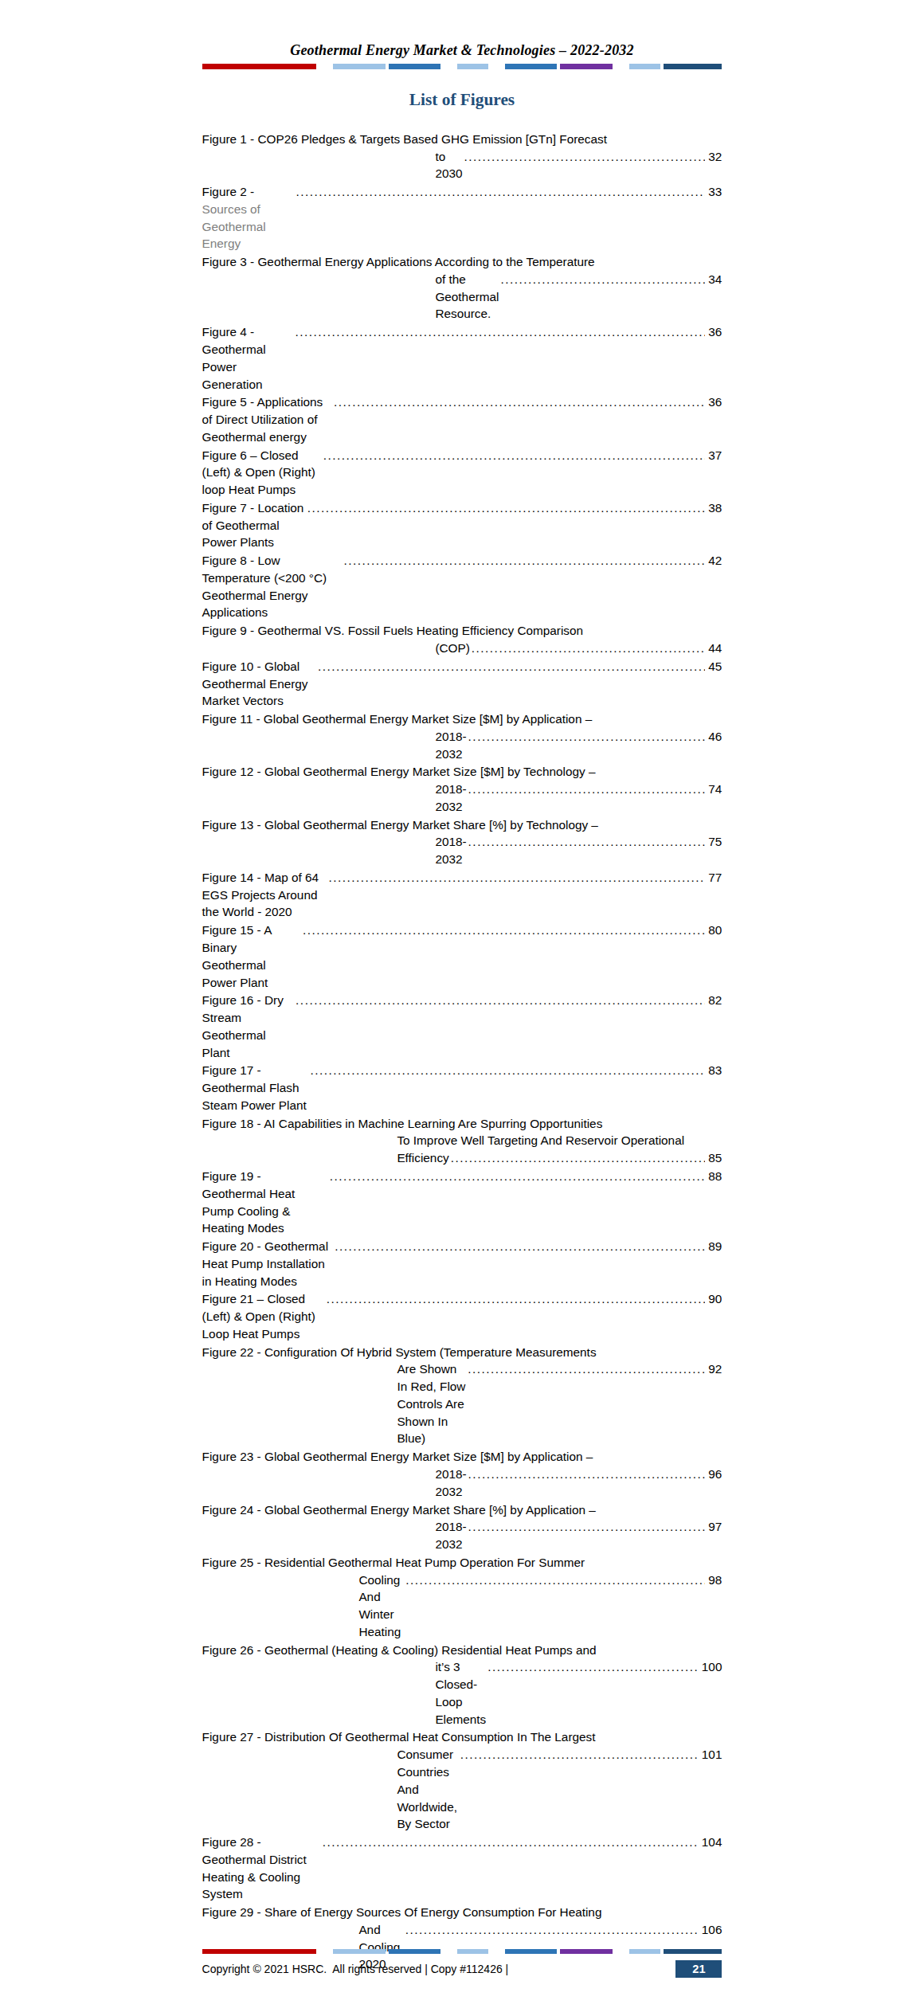Geothermal Energy Market & Technologies – 2022-2032
List of Figures
Figure 1 - COP26 Pledges & Targets Based GHG Emission [GTn] Forecast
to 2030 32
Figure 2 - Sources of Geothermal Energy 33
Figure 3 - Geothermal Energy Applications According to the Temperature
of the Geothermal Resource. 34
Figure 4 - Geothermal Power Generation 36
Figure 5 - Applications of Direct Utilization of Geothermal energy 36
Figure 6 – Closed (Left) & Open (Right) loop Heat Pumps 37
Figure 7 - Location of Geothermal Power Plants 38
Figure 8 - Low Temperature (<200 °C) Geothermal Energy Applications 42
Figure 9 - Geothermal VS. Fossil Fuels Heating Efficiency Comparison
(COP) 44
Figure 10 - Global Geothermal Energy Market Vectors 45
Figure 11 - Global Geothermal Energy Market Size [$M] by Application –
2018-2032 46
Figure 12 - Global Geothermal Energy Market Size [$M] by Technology –
2018-2032 74
Figure 13 - Global Geothermal Energy Market Share [%] by Technology –
2018-2032 75
Figure 14 - Map of 64 EGS Projects Around the World - 2020 77
Figure 15 - A Binary Geothermal Power Plant 80
Figure 16 - Dry Stream Geothermal Plant 82
Figure 17 - Geothermal Flash Steam Power Plant 83
Figure 18 - AI Capabilities in Machine Learning Are Spurring Opportunities
To Improve Well Targeting And Reservoir Operational
Efficiency 85
Figure 19 - Geothermal Heat Pump Cooling & Heating Modes 88
Figure 20 - Geothermal Heat Pump Installation in Heating Modes 89
Figure 21 – Closed (Left) & Open (Right) Loop Heat Pumps 90
Figure 22 - Configuration Of Hybrid System (Temperature Measurements
Are Shown In Red, Flow Controls Are Shown In Blue) 92
Figure 23 - Global Geothermal Energy Market Size [$M] by Application –
2018-2032 96
Figure 24 - Global Geothermal Energy Market Share [%] by Application –
2018-2032 97
Figure 25 - Residential Geothermal Heat Pump Operation For Summer
Cooling And Winter Heating 98
Figure 26 - Geothermal (Heating & Cooling) Residential Heat Pumps and
it’s 3 Closed-Loop Elements 100
Figure 27 - Distribution Of Geothermal Heat Consumption In The Largest
Consumer Countries And Worldwide, By Sector 101
Figure 28 - Geothermal District Heating & Cooling System 104
Figure 29 - Share of Energy Sources Of Energy Consumption For Heating
And Cooling, 2020 106
Copyright © 2021 HSRC. All rights reserved | Copy #112426 | 21